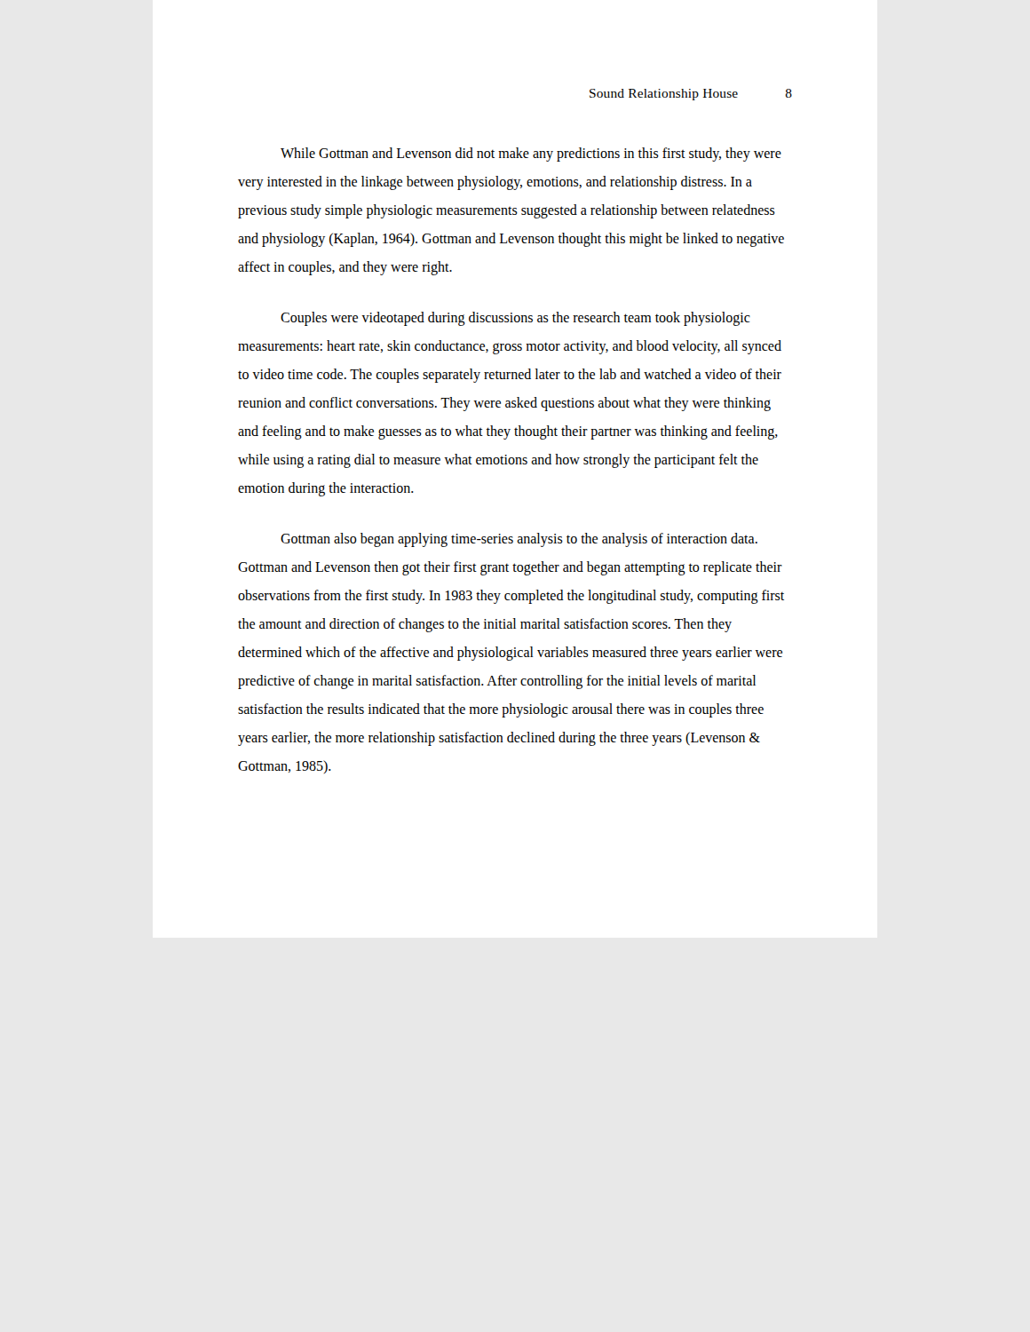Sound Relationship House8
While Gottman and Levenson did not make any predictions in this first study, they were very interested in the linkage between physiology, emotions, and relationship distress. In a previous study simple physiologic measurements suggested a relationship between relatedness and physiology (Kaplan, 1964). Gottman and Levenson thought this might be linked to negative affect in couples, and they were right.
Couples were videotaped during discussions as the research team took physiologic measurements: heart rate, skin conductance, gross motor activity, and blood velocity, all synced to video time code. The couples separately returned later to the lab and watched a video of their reunion and conflict conversations. They were asked questions about what they were thinking and feeling and to make guesses as to what they thought their partner was thinking and feeling, while using a rating dial to measure what emotions and how strongly the participant felt the emotion during the interaction.
Gottman also began applying time-series analysis to the analysis of interaction data. Gottman and Levenson then got their first grant together and began attempting to replicate their observations from the first study. In 1983 they completed the longitudinal study, computing first the amount and direction of changes to the initial marital satisfaction scores. Then they determined which of the affective and physiological variables measured three years earlier were predictive of change in marital satisfaction. After controlling for the initial levels of marital satisfaction the results indicated that the more physiologic arousal there was in couples three years earlier, the more relationship satisfaction declined during the three years (Levenson & Gottman, 1985).